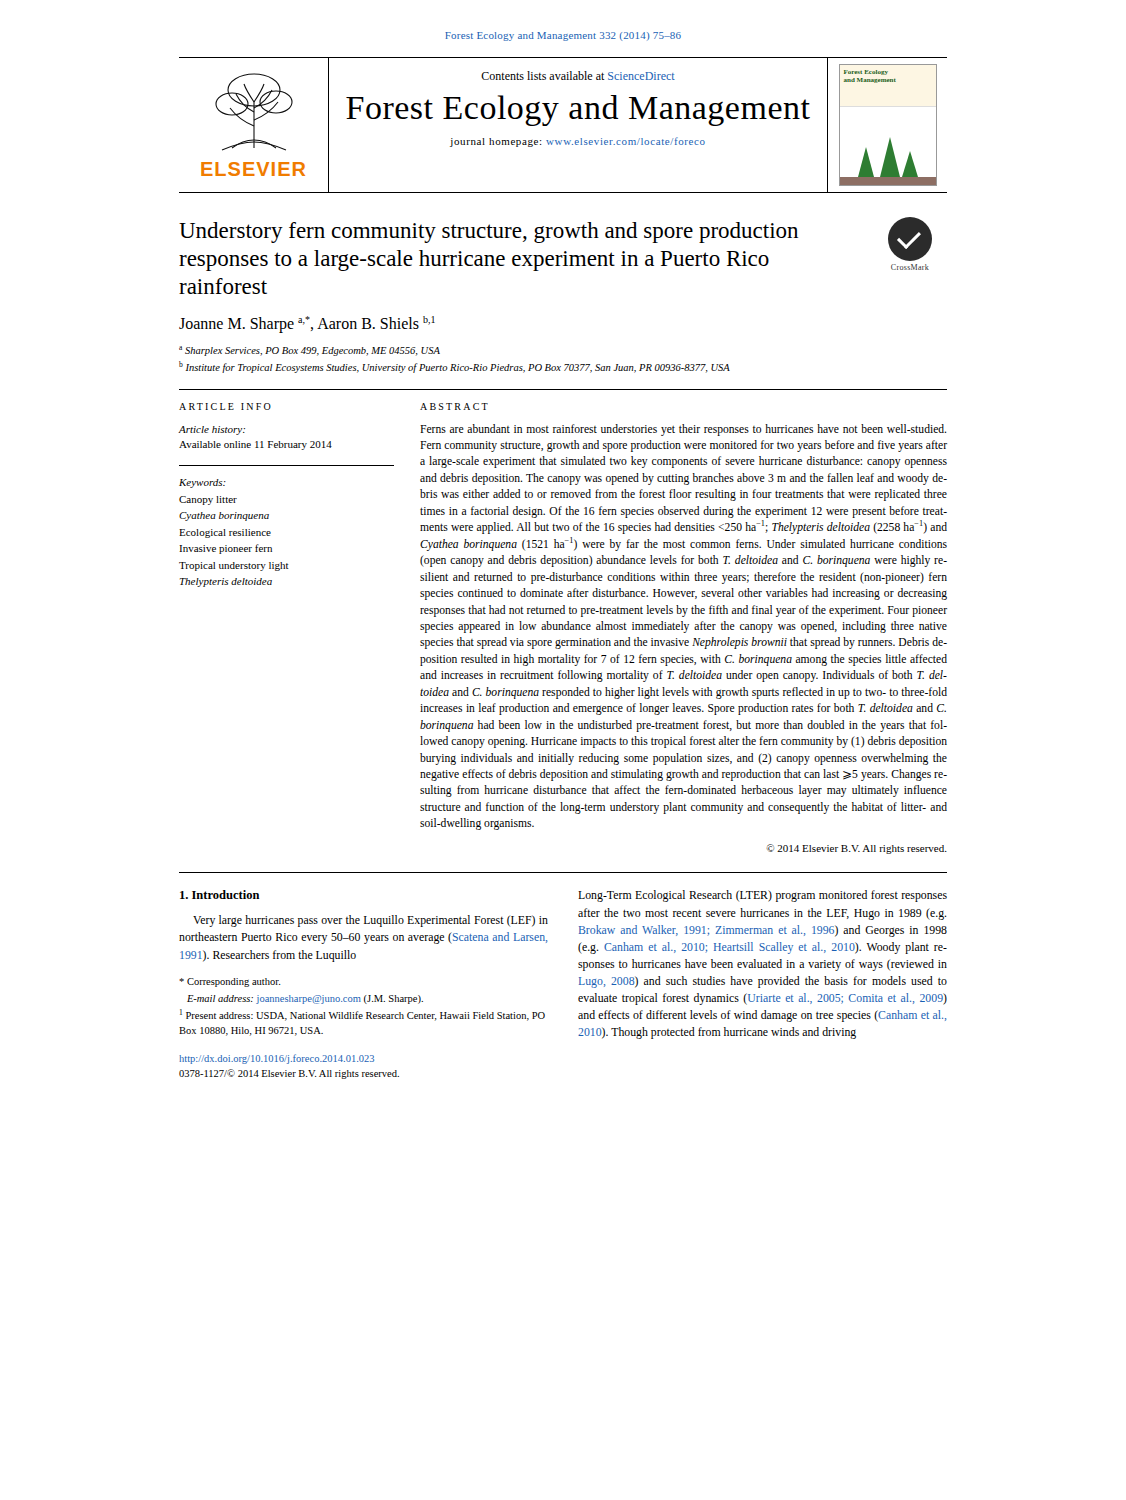Forest Ecology and Management 332 (2014) 75–86
ELSEVIER
Contents lists available at ScienceDirect
Forest Ecology and Management
journal homepage: www.elsevier.com/locate/foreco
Forest Ecology
and Management
Understory fern community structure, growth and spore production responses to a large-scale hurricane experiment in a Puerto Rico rainforest
CrossMark
Joanne M. Sharpe a,*, Aaron B. Shiels b,1
a Sharplex Services, PO Box 499, Edgecomb, ME 04556, USA
b Institute for Tropical Ecosystems Studies, University of Puerto Rico-Rio Piedras, PO Box 70377, San Juan, PR 00936-8377, USA
Article info
Article history:
Available online 11 February 2014
Keywords:
Canopy litter
Cyathea borinquena
Ecological resilience
Invasive pioneer fern
Tropical understory light
Thelypteris deltoidea
Abstract
Ferns are abundant in most rainforest understories yet their responses to hurricanes have not been well-studied. Fern community structure, growth and spore production were monitored for two years before and five years after a large-scale experiment that simulated two key components of severe hurricane disturbance: canopy openness and debris deposition. The canopy was opened by cutting branches above 3 m and the fallen leaf and woody debris was either added to or removed from the forest floor resulting in four treatments that were replicated three times in a factorial design. Of the 16 fern species observed during the experiment 12 were present before treatments were applied. All but two of the 16 species had densities <250 ha−1; Thelypteris deltoidea (2258 ha−1) and Cyathea borinquena (1521 ha−1) were by far the most common ferns. Under simulated hurricane conditions (open canopy and debris deposition) abundance levels for both T. deltoidea and C. borinquena were highly resilient and returned to pre-disturbance conditions within three years; therefore the resident (non-pioneer) fern species continued to dominate after disturbance. However, several other variables had increasing or decreasing responses that had not returned to pre-treatment levels by the fifth and final year of the experiment. Four pioneer species appeared in low abundance almost immediately after the canopy was opened, including three native species that spread via spore germination and the invasive Nephrolepis brownii that spread by runners. Debris deposition resulted in high mortality for 7 of 12 fern species, with C. borinquena among the species little affected and increases in recruitment following mortality of T. deltoidea under open canopy. Individuals of both T. deltoidea and C. borinquena responded to higher light levels with growth spurts reflected in up to two- to three-fold increases in leaf production and emergence of longer leaves. Spore production rates for both T. deltoidea and C. borinquena had been low in the undisturbed pre-treatment forest, but more than doubled in the years that followed canopy opening. Hurricane impacts to this tropical forest alter the fern community by (1) debris deposition burying individuals and initially reducing some population sizes, and (2) canopy openness overwhelming the negative effects of debris deposition and stimulating growth and reproduction that can last ⩾5 years. Changes resulting from hurricane disturbance that affect the fern-dominated herbaceous layer may ultimately influence structure and function of the long-term understory plant community and consequently the habitat of litter- and soil-dwelling organisms.
© 2014 Elsevier B.V. All rights reserved.
1. Introduction
Very large hurricanes pass over the Luquillo Experimental Forest (LEF) in northeastern Puerto Rico every 50–60 years on average (Scatena and Larsen, 1991). Researchers from the Luquillo
* Corresponding author.
E-mail address: joannesharpe@juno.com (J.M. Sharpe).
1 Present address: USDA, National Wildlife Research Center, Hawaii Field Station, PO Box 10880, Hilo, HI 96721, USA.
http://dx.doi.org/10.1016/j.foreco.2014.01.023
0378-1127/© 2014 Elsevier B.V. All rights reserved.
Long-Term Ecological Research (LTER) program monitored forest responses after the two most recent severe hurricanes in the LEF, Hugo in 1989 (e.g. Brokaw and Walker, 1991; Zimmerman et al., 1996) and Georges in 1998 (e.g. Canham et al., 2010; Heartsill Scalley et al., 2010). Woody plant responses to hurricanes have been evaluated in a variety of ways (reviewed in Lugo, 2008) and such studies have provided the basis for models used to evaluate tropical forest dynamics (Uriarte et al., 2005; Comita et al., 2009) and effects of different levels of wind damage on tree species (Canham et al., 2010). Though protected from hurricane winds and driving